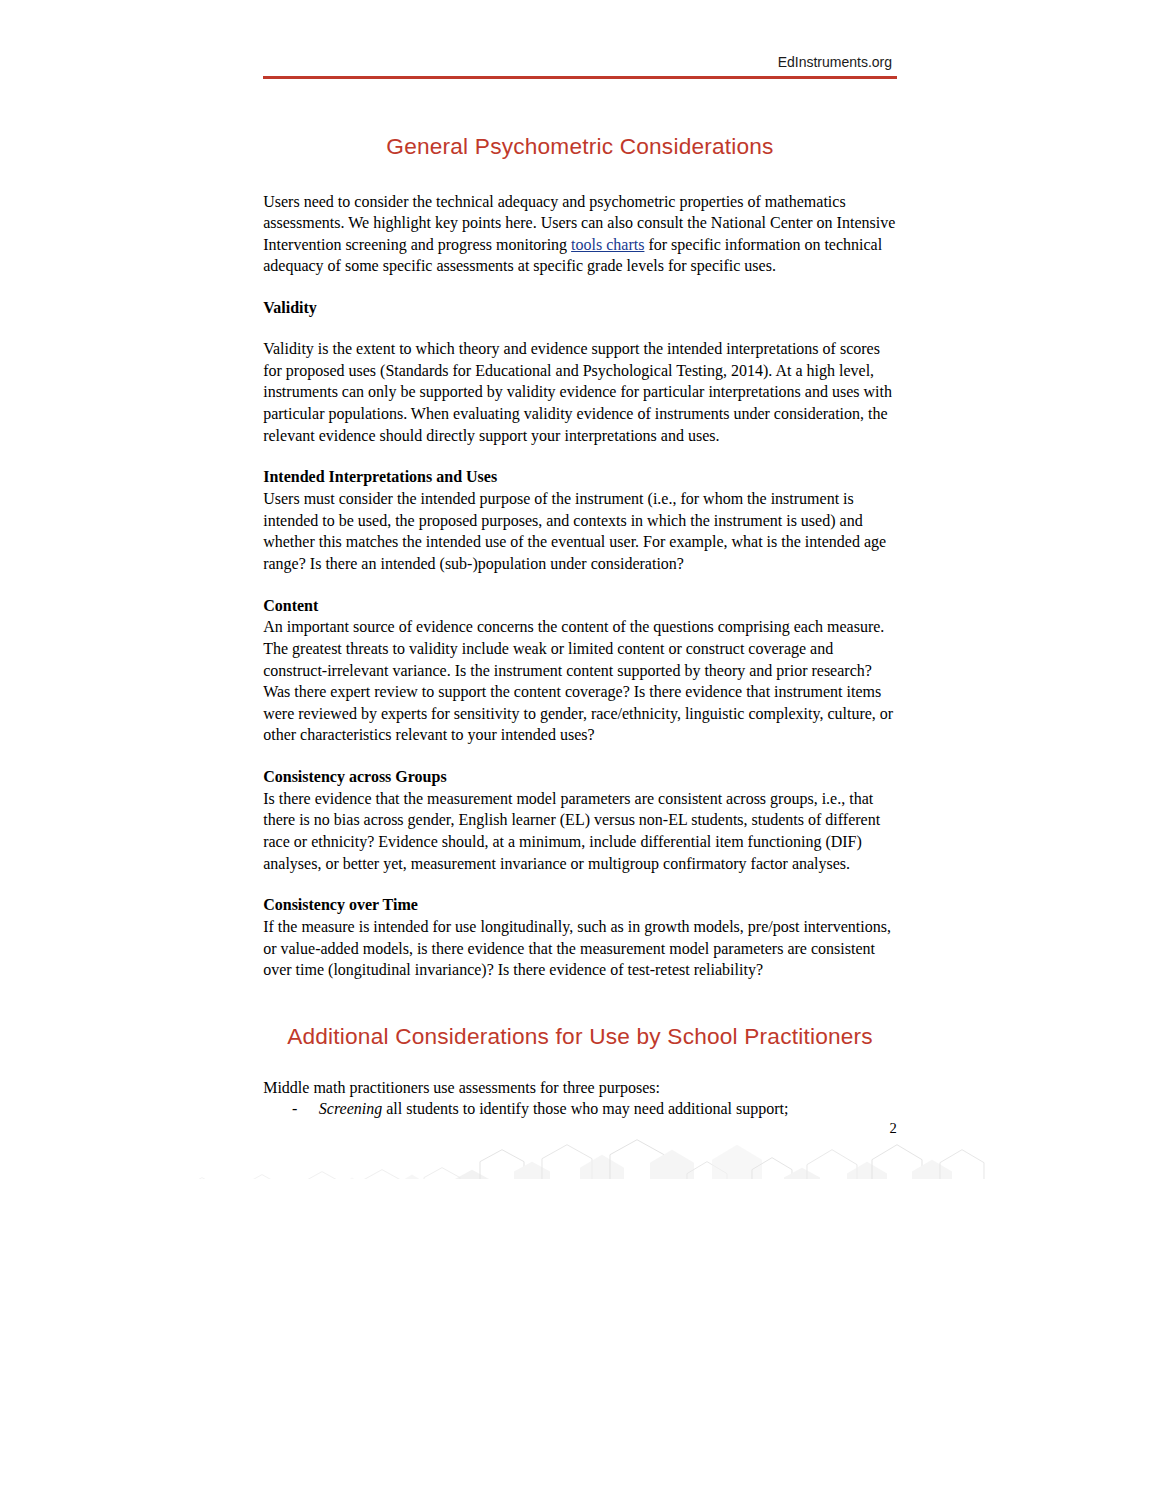EdInstruments.org
General Psychometric Considerations
Users need to consider the technical adequacy and psychometric properties of mathematics assessments. We highlight key points here. Users can also consult the National Center on Intensive Intervention screening and progress monitoring tools charts for specific information on technical adequacy of some specific assessments at specific grade levels for specific uses.
Validity
Validity is the extent to which theory and evidence support the intended interpretations of scores for proposed uses (Standards for Educational and Psychological Testing, 2014). At a high level, instruments can only be supported by validity evidence for particular interpretations and uses with particular populations. When evaluating validity evidence of instruments under consideration, the relevant evidence should directly support your interpretations and uses.
Intended Interpretations and Uses
Users must consider the intended purpose of the instrument (i.e., for whom the instrument is intended to be used, the proposed purposes, and contexts in which the instrument is used) and whether this matches the intended use of the eventual user. For example, what is the intended age range? Is there an intended (sub-)population under consideration?
Content
An important source of evidence concerns the content of the questions comprising each measure. The greatest threats to validity include weak or limited content or construct coverage and construct-irrelevant variance. Is the instrument content supported by theory and prior research? Was there expert review to support the content coverage? Is there evidence that instrument items were reviewed by experts for sensitivity to gender, race/ethnicity, linguistic complexity, culture, or other characteristics relevant to your intended uses?
Consistency across Groups
Is there evidence that the measurement model parameters are consistent across groups, i.e., that there is no bias across gender, English learner (EL) versus non-EL students, students of different race or ethnicity? Evidence should, at a minimum, include differential item functioning (DIF) analyses, or better yet, measurement invariance or multigroup confirmatory factor analyses.
Consistency over Time
If the measure is intended for use longitudinally, such as in growth models, pre/post interventions, or value-added models, is there evidence that the measurement model parameters are consistent over time (longitudinal invariance)? Is there evidence of test-retest reliability?
Additional Considerations for Use by School Practitioners
Middle math practitioners use assessments for three purposes:
Screening all students to identify those who may need additional support;
2